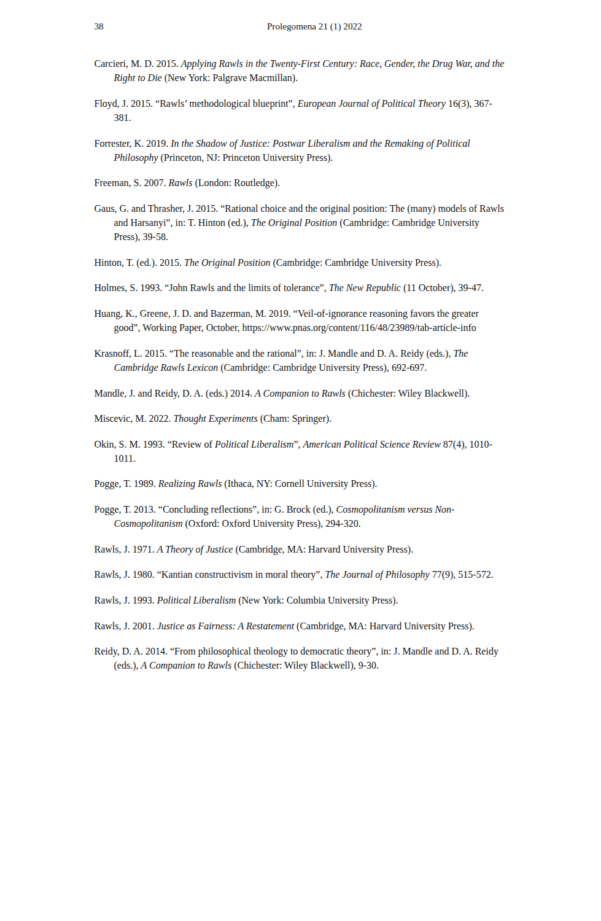38 Prolegomena 21 (1) 2022
References
Carcieri, M. D. 2015. Applying Rawls in the Twenty-First Century: Race, Gender, the Drug War, and the Right to Die (New York: Palgrave Macmillan).
Floyd, J. 2015. “Rawls’ methodological blueprint”, European Journal of Political Theory 16(3), 367-381.
Forrester, K. 2019. In the Shadow of Justice: Postwar Liberalism and the Remaking of Political Philosophy (Princeton, NJ: Princeton University Press).
Freeman, S. 2007. Rawls (London: Routledge).
Gaus, G. and Thrasher, J. 2015. “Rational choice and the original position: The (many) models of Rawls and Harsanyi”, in: T. Hinton (ed.), The Original Position (Cambridge: Cambridge University Press), 39-58.
Hinton, T. (ed.). 2015. The Original Position (Cambridge: Cambridge University Press).
Holmes, S. 1993. “John Rawls and the limits of tolerance”, The New Republic (11 October), 39-47.
Huang, K., Greene, J. D. and Bazerman, M. 2019. “Veil-of-ignorance reasoning favors the greater good”, Working Paper, October, https://www.pnas.org/content/116/48/23989/tab-article-info
Krasnoff, L. 2015. “The reasonable and the rational”, in: J. Mandle and D. A. Reidy (eds.), The Cambridge Rawls Lexicon (Cambridge: Cambridge University Press), 692-697.
Mandle, J. and Reidy, D. A. (eds.) 2014. A Companion to Rawls (Chichester: Wiley Blackwell).
Miscevic, M. 2022. Thought Experiments (Cham: Springer).
Okin, S. M. 1993. “Review of Political Liberalism”, American Political Science Review 87(4), 1010-1011.
Pogge, T. 1989. Realizing Rawls (Ithaca, NY: Cornell University Press).
Pogge, T. 2013. “Concluding reflections”, in: G. Brock (ed.), Cosmopolitanism versus Non-Cosmopolitanism (Oxford: Oxford University Press), 294-320.
Rawls, J. 1971. A Theory of Justice (Cambridge, MA: Harvard University Press).
Rawls, J. 1980. “Kantian constructivism in moral theory”, The Journal of Philosophy 77(9), 515-572.
Rawls, J. 1993. Political Liberalism (New York: Columbia University Press).
Rawls, J. 2001. Justice as Fairness: A Restatement (Cambridge, MA: Harvard University Press).
Reidy, D. A. 2014. “From philosophical theology to democratic theory”, in: J. Mandle and D. A. Reidy (eds.), A Companion to Rawls (Chichester: Wiley Blackwell), 9-30.